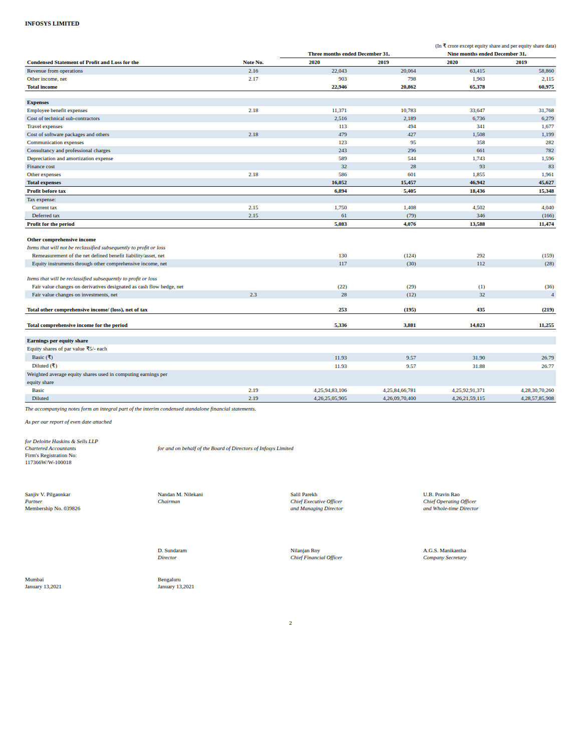INFOSYS LIMITED
(In ₹ crore except equity share and per equity share data)
| Condensed Statement of Profit and Loss for the | Note No. | Three months ended December 31, | Nine months ended December 31, |
| 2020 | 2019 | 2020 | 2019 |
| Revenue from operations | 2.16 | 22,043 | 20,064 | 63,415 | 58,860 |
| Other income, net | 2.17 | 903 | 798 | 1,963 | 2,115 |
| Total income | | 22,946 | 20,862 | 65,378 | 60,975 |
| Expenses | | | | | |
| Employee benefit expenses | 2.18 | 11,371 | 10,783 | 33,647 | 31,768 |
| Cost of technical sub-contractors | | 2,516 | 2,189 | 6,736 | 6,279 |
| Travel expenses | | 113 | 494 | 341 | 1,677 |
| Cost of software packages and others | 2.18 | 479 | 427 | 1,508 | 1,199 |
| Communication expenses | | 123 | 95 | 358 | 282 |
| Consultancy and professional charges | | 243 | 296 | 661 | 782 |
| Depreciation and amortization expense | | 589 | 544 | 1,743 | 1,596 |
| Finance cost | | 32 | 28 | 93 | 83 |
| Other expenses | 2.18 | 586 | 601 | 1,855 | 1,961 |
| Total expenses | | 16,052 | 15,457 | 46,942 | 45,627 |
| Profit before tax | | 6,894 | 5,405 | 18,436 | 15,348 |
| Tax expense: | | | | | |
| Current tax | 2.15 | 1,750 | 1,408 | 4,502 | 4,040 |
| Deferred tax | 2.15 | 61 | (79) | 346 | (166) |
| Profit for the period | | 5,083 | 4,076 | 13,588 | 11,474 |
| Other comprehensive income | | | | | |
| Items that will not be reclassified subsequently to profit or loss | | | | | |
| Remeasurement of the net defined benefit liability/asset, net | | 130 | (124) | 292 | (159) |
| Equity instruments through other comprehensive income, net | | 117 | (30) | 112 | (28) |
| Items that will be reclassified subsequently to profit or loss | | | | | |
| Fair value changes on derivatives designated as cash flow hedge, net | | (22) | (29) | (1) | (36) |
| Fair value changes on investments, net | 2.3 | 28 | (12) | 32 | 4 |
| Total other comprehensive income/ (loss), net of tax | | 253 | (195) | 435 | (219) |
| Total comprehensive income for the period | | 5,336 | 3,881 | 14,023 | 11,255 |
| Earnings per equity share | | | | | |
| Equity shares of par value ₹5/- each | | | | | |
| Basic (₹) | | 11.93 | 9.57 | 31.90 | 26.79 |
| Diluted (₹) | | 11.93 | 9.57 | 31.88 | 26.77 |
| Weighted average equity shares used in computing earnings per | | | | | |
| equity share | | | | | |
| Basic | 2.19 | 4,25,94,83,106 | 4,25,84,66,781 | 4,25,92,91,371 | 4,28,30,70,260 |
| Diluted | 2.19 | 4,26,25,05,905 | 4,26,09,70,400 | 4,26,21,59,115 | 4,28,57,85,908 |
The accompanying notes form an integral part of the interim condensed standalone financial statements.
As per our report of even date attached
| for Deloitte Haskins & Sells LLP | | | |
| Chartered Accountants | for and on behalf of the Board of Directors of Infosys Limited |
| Firm's Registration No: | | | |
| 117366W/W-100018 | | | |
| Sanjiv V. Pilgaonkar | Nandan M. Nilekani | Salil Parekh | U.B. Pravin Rao |
| Partner | Chairman | Chief Executive Officer | Chief Operating Officer |
| Membership No. 039826 | | and Managing Director | and Whole-time Director |
| | D. Sundaram | Nilanjan Roy | A.G.S. Manikantha |
| | Director | Chief Financial Officer | Company Secretary |
| Mumbai | Bengaluru | | |
| January 13,2021 | January 13,2021 | | |
2